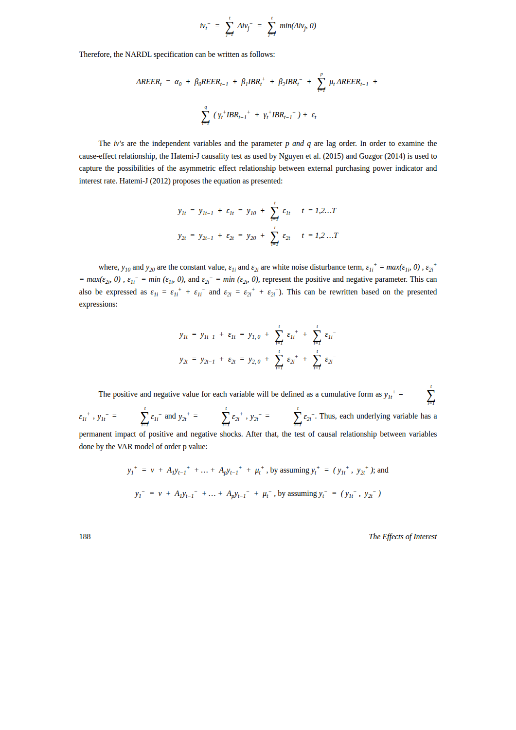ivt− = t∑j=1 Δivj− = t∑j=1 min(Δivj, 0)
Therefore, the NARDL specification can be written as follows:
ΔREERt = α0 + β0REERt−1 + β1IBRt+ + β2IBRt− + p∑t=1 μt ΔREERt−1 +
q∑t=1 ( γt+IBRt−1+ + γt+IBRt−1− ) + εt
The iv's are the independent variables and the parameter p and q are lag order. In order to examine the cause-effect relationship, the Hatemi-J causality test as used by Nguyen et al. (2015) and Gozgor (2014) is used to capture the possibilities of the asymmetric effect relationship between external purchasing power indicator and interest rate. Hatemi-J (2012) proposes the equation as presented:
y1t = y1t−1 + ε1t = y10 + t∑i=1 ε1t t = 1,2…T y2t = y2t−1 + ε2t = y20 + t∑i=1 ε2t t = 1,2 …T
where, y10 and y20 are the constant value, ε1i and ε2i are white noise disturbance term, ε1i+ = max(ε1i, 0) , ε2i+ = max(ε2i, 0) , ε1i− = min (ε1i, 0), and ε2i− = min (ε2i, 0), represent the positive and negative parameter. This can also be expressed as ε1i = ε1i+ + ε1i− and ε2i = ε2i+ + ε2i−). This can be rewritten based on the presented expressions:
y1t = y1t−1 + ε1t = y1, 0 + t∑i=1 ε1i+ + t∑i=1 ε1i− y2t = y2t−1 + ε2t = y2, 0 + t∑i=1 ε2i+ + t∑i=1 ε2i−
The positive and negative value for each variable will be defined as a cumulative form as y1t+ = t∑i=1 ε1i+ , y1t− = t∑i=1 ε1i− and y2t+ = t∑i=1 ε2i+ , y2t− = t∑i=1 ε2i−. Thus, each underlying variable has a permanent impact of positive and negative shocks. After that, the test of causal relationship between variables done by the VAR model of order p value:
y1+ = v + A1yt−1+ + … + Apyt−1+ + μt+ , by assuming yt+ = ( y1t+ , y2t+ ); and
y1− = v + A1yt−1− + … + Apyt−1− + μt− , by assuming yt− = ( y1t− , y2t− )
188 The Effects of Interest